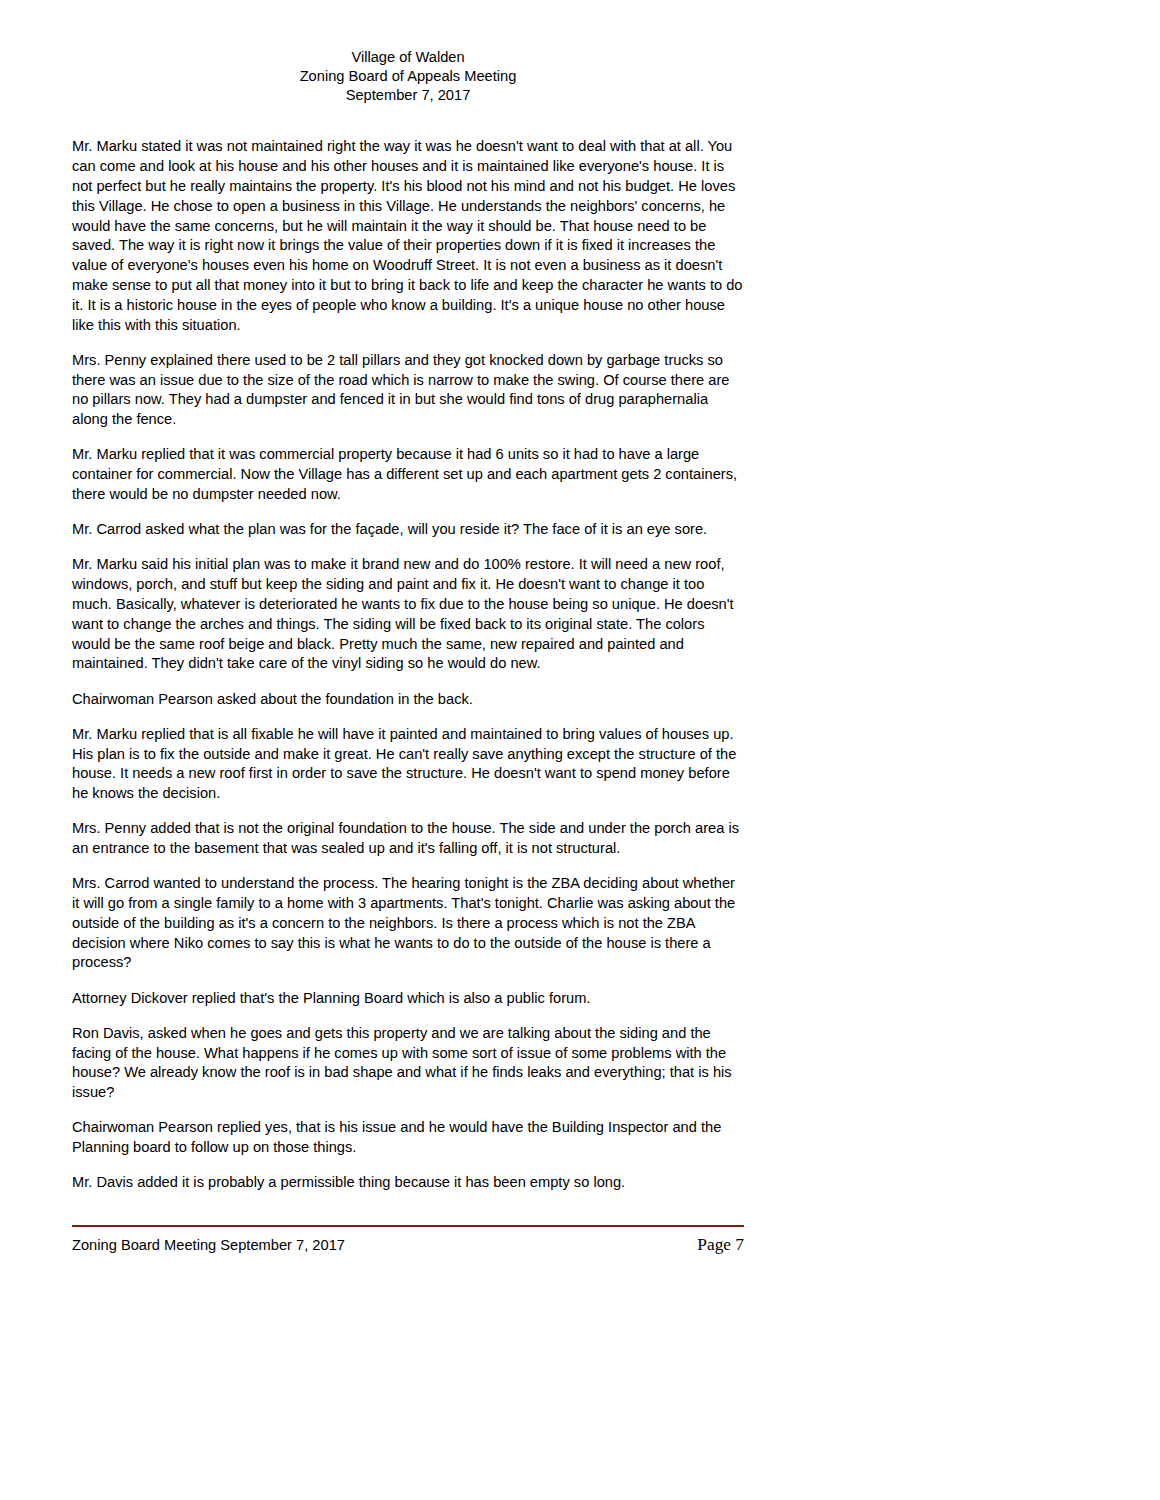Village of Walden
Zoning Board of Appeals Meeting
September 7, 2017
Mr. Marku stated it was not maintained right the way it was he doesn't want to deal with that at all. You can come and look at his house and his other houses and it is maintained like everyone's house. It is not perfect but he really maintains the property. It's his blood not his mind and not his budget. He loves this Village. He chose to open a business in this Village. He understands the neighbors' concerns, he would have the same concerns, but he will maintain it the way it should be. That house need to be saved. The way it is right now it brings the value of their properties down if it is fixed it increases the value of everyone's houses even his home on Woodruff Street. It is not even a business as it doesn't make sense to put all that money into it but to bring it back to life and keep the character he wants to do it. It is a historic house in the eyes of people who know a building. It's a unique house no other house like this with this situation.
Mrs. Penny explained there used to be 2 tall pillars and they got knocked down by garbage trucks so there was an issue due to the size of the road which is narrow to make the swing. Of course there are no pillars now. They had a dumpster and fenced it in but she would find tons of drug paraphernalia along the fence.
Mr. Marku replied that it was commercial property because it had 6 units so it had to have a large container for commercial. Now the Village has a different set up and each apartment gets 2 containers, there would be no dumpster needed now.
Mr. Carrod asked what the plan was for the façade, will you reside it? The face of it is an eye sore.
Mr. Marku said his initial plan was to make it brand new and do 100% restore. It will need a new roof, windows, porch, and stuff but keep the siding and paint and fix it. He doesn't want to change it too much. Basically, whatever is deteriorated he wants to fix due to the house being so unique. He doesn't want to change the arches and things. The siding will be fixed back to its original state. The colors would be the same roof beige and black. Pretty much the same, new repaired and painted and maintained. They didn't take care of the vinyl siding so he would do new.
Chairwoman Pearson asked about the foundation in the back.
Mr. Marku replied that is all fixable he will have it painted and maintained to bring values of houses up. His plan is to fix the outside and make it great. He can't really save anything except the structure of the house. It needs a new roof first in order to save the structure. He doesn't want to spend money before he knows the decision.
Mrs. Penny added that is not the original foundation to the house. The side and under the porch area is an entrance to the basement that was sealed up and it's falling off, it is not structural.
Mrs. Carrod wanted to understand the process. The hearing tonight is the ZBA deciding about whether it will go from a single family to a home with 3 apartments. That's tonight. Charlie was asking about the outside of the building as it's a concern to the neighbors. Is there a process which is not the ZBA decision where Niko comes to say this is what he wants to do to the outside of the house is there a process?
Attorney Dickover replied that's the Planning Board which is also a public forum.
Ron Davis, asked when he goes and gets this property and we are talking about the siding and the facing of the house. What happens if he comes up with some sort of issue of some problems with the house? We already know the roof is in bad shape and what if he finds leaks and everything; that is his issue?
Chairwoman Pearson replied yes, that is his issue and he would have the Building Inspector and the Planning board to follow up on those things.
Mr. Davis added it is probably a permissible thing because it has been empty so long.
Zoning Board Meeting September 7, 2017 Page 7